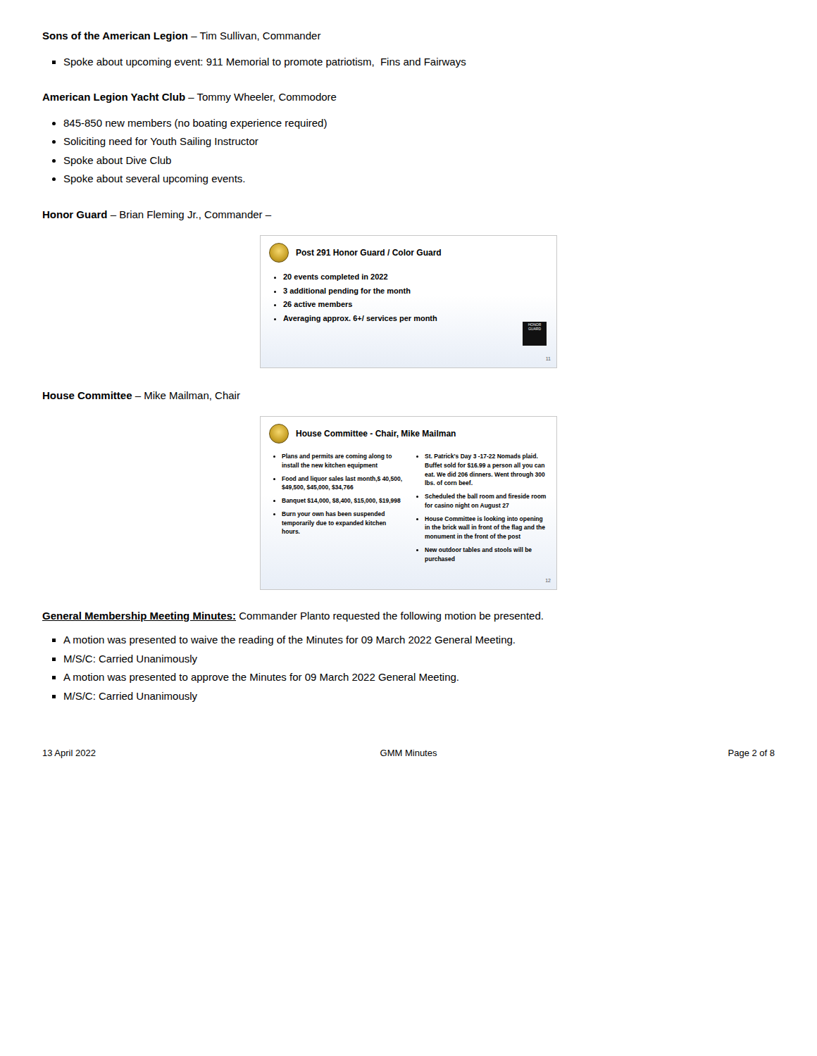Sons of the American Legion – Tim Sullivan, Commander
Spoke about upcoming event: 911 Memorial to promote patriotism, Fins and Fairways
American Legion Yacht Club – Tommy Wheeler, Commodore
845-850 new members (no boating experience required)
Soliciting need for Youth Sailing Instructor
Spoke about Dive Club
Spoke about several upcoming events.
Honor Guard – Brian Fleming Jr., Commander –
Post 291 Honor Guard / Color Guard
20 events completed in 2022
3 additional pending for the month
26 active members
Averaging approx. 6+/ services per month
HONOR
GUARD
11
House Committee – Mike Mailman, Chair
House Committee - Chair, Mike Mailman
Plans and permits are coming along to install the new kitchen equipment
Food and liquor sales last month,$ 40,500, $49,500, $45,000, $34,766
Banquet $14,000, $8,400, $15,000, $19,998
Burn your own has been suspended temporarily due to expanded kitchen hours.
St. Patrick's Day 3 -17-22 Nomads plaid. Buffet sold for $16.99 a person all you can eat. We did 206 dinners. Went through 300 lbs. of corn beef.
Scheduled the ball room and fireside room for casino night on August 27
House Committee is looking into opening in the brick wall in front of the flag and the monument in the front of the post
New outdoor tables and stools will be purchased
12
General Membership Meeting Minutes: Commander Planto requested the following motion be presented.
A motion was presented to waive the reading of the Minutes for 09 March 2022 General Meeting.
M/S/C: Carried Unanimously
A motion was presented to approve the Minutes for 09 March 2022 General Meeting.
M/S/C: Carried Unanimously
13 April 2022
GMM Minutes
Page 2 of 8